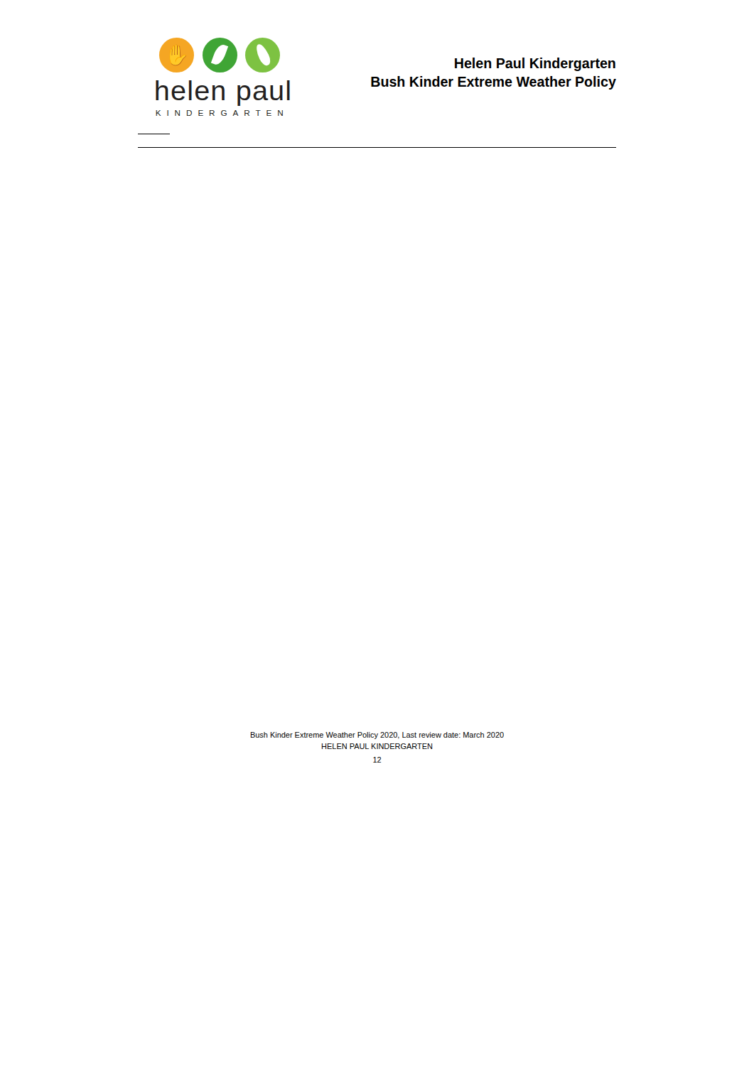✋
helen paul
KINDERGARTEN
Helen Paul Kindergarten
Bush Kinder Extreme Weather Policy
Bush Kinder Extreme Weather Policy 2020, Last review date: March 2020
HELEN PAUL KINDERGARTEN
12